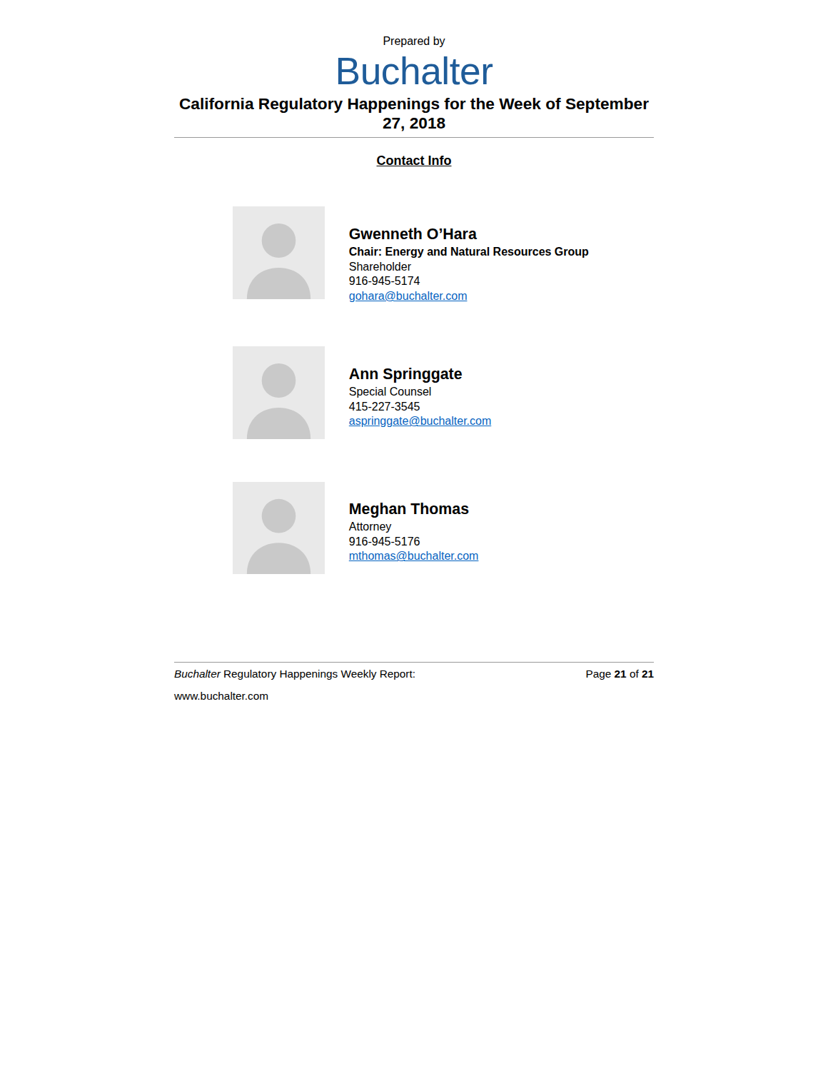Prepared by
Buchalter
California Regulatory Happenings for the Week of September 27, 2018
Contact Info
Gwenneth O’Hara
Chair: Energy and Natural Resources Group
Shareholder
916-945-5174
gohara@buchalter.com
Ann Springgate
Special Counsel
415-227-3545
aspringgate@buchalter.com
Meghan Thomas
Attorney
916-945-5176
mthomas@buchalter.com
Buchalter Regulatory Happenings Weekly Report:
Page 21 of 21
www.buchalter.com